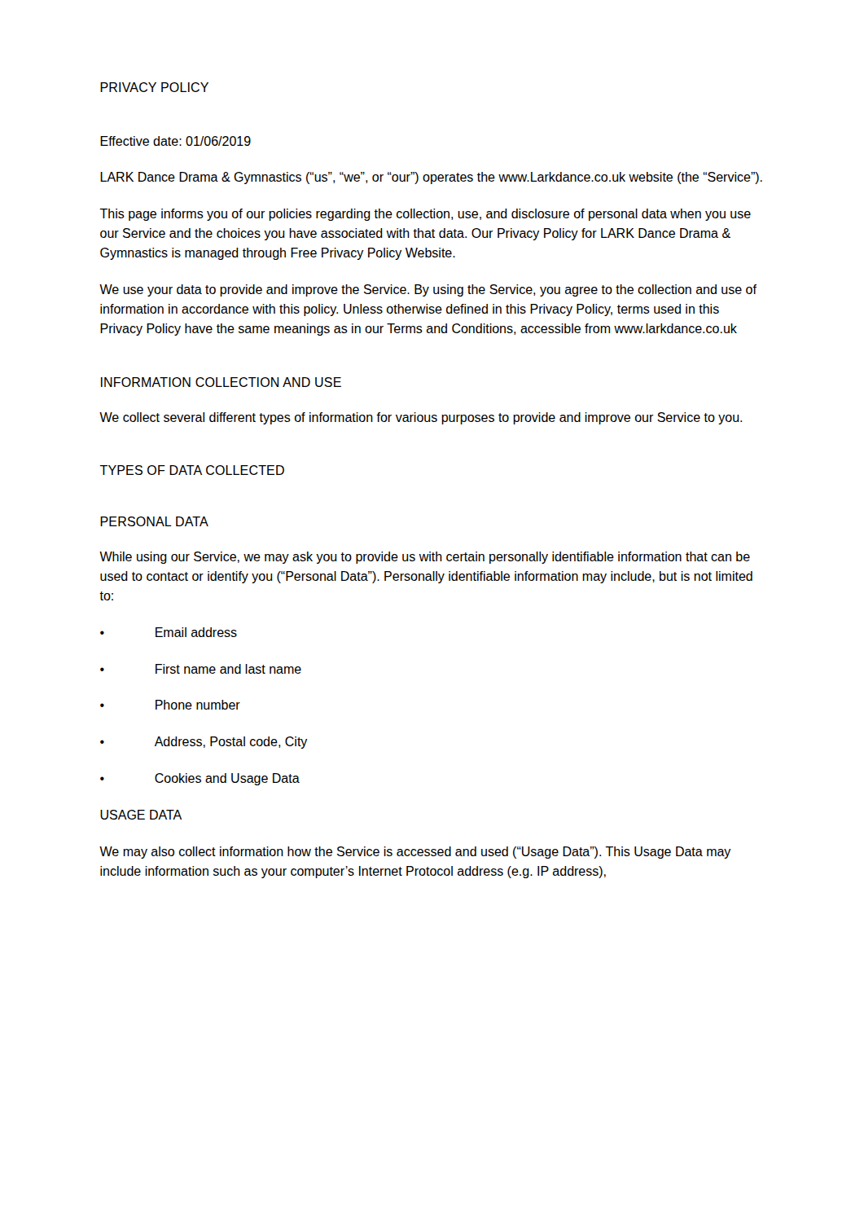PRIVACY POLICY
Effective date: 01/06/2019
LARK Dance Drama & Gymnastics (“us”, “we”, or “our”) operates the www.Larkdance.co.uk website (the “Service”).
This page informs you of our policies regarding the collection, use, and disclosure of personal data when you use our Service and the choices you have associated with that data. Our Privacy Policy for LARK Dance Drama & Gymnastics is managed through Free Privacy Policy Website.
We use your data to provide and improve the Service. By using the Service, you agree to the collection and use of information in accordance with this policy. Unless otherwise defined in this Privacy Policy, terms used in this Privacy Policy have the same meanings as in our Terms and Conditions, accessible from www.larkdance.co.uk
INFORMATION COLLECTION AND USE
We collect several different types of information for various purposes to provide and improve our Service to you.
TYPES OF DATA COLLECTED
PERSONAL DATA
While using our Service, we may ask you to provide us with certain personally identifiable information that can be used to contact or identify you (“Personal Data”). Personally identifiable information may include, but is not limited to:
Email address
First name and last name
Phone number
Address, Postal code, City
Cookies and Usage Data
USAGE DATA
We may also collect information how the Service is accessed and used (“Usage Data”). This Usage Data may include information such as your computer’s Internet Protocol address (e.g. IP address),